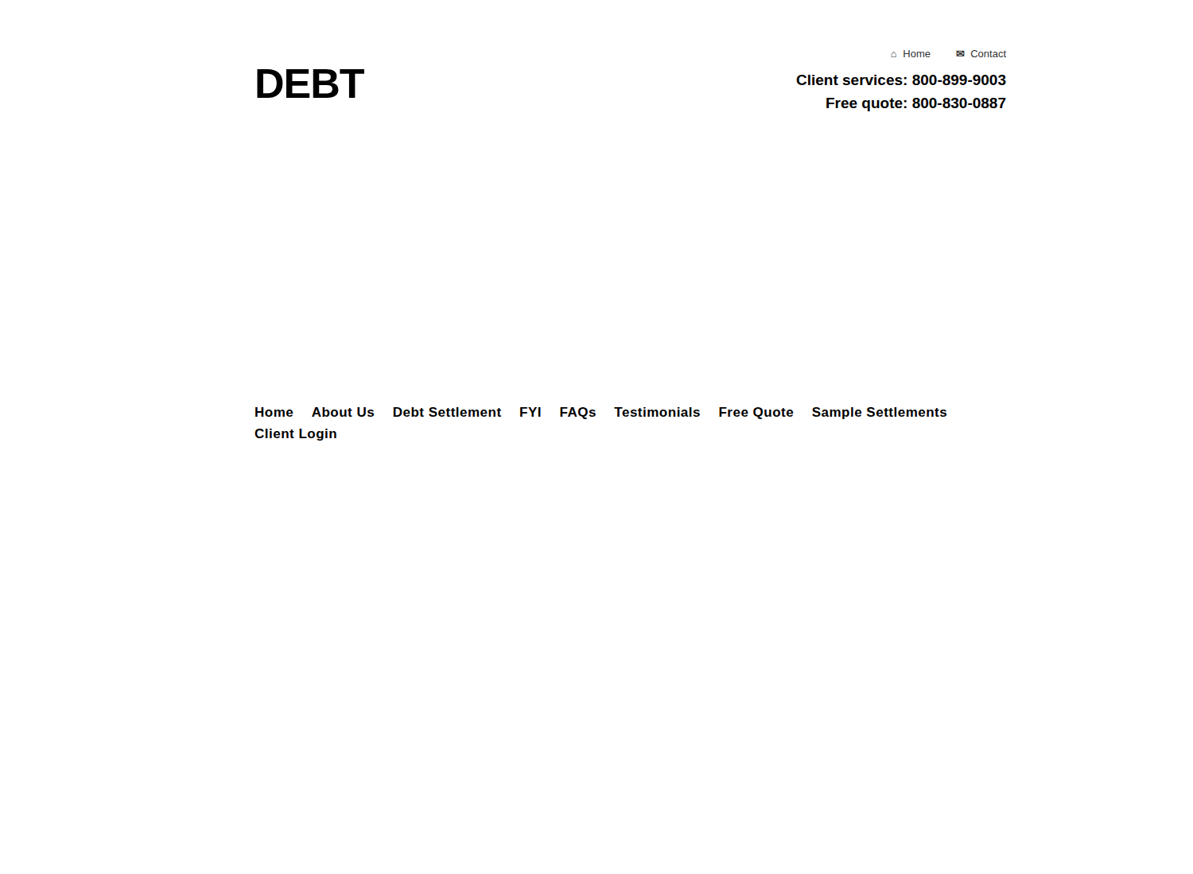DEBT
⌂ Home ✉ Contact
Client services: 800-899-9003
Free quote: 800-830-0887
Home
About Us
Debt Settlement
FYI
FAQs
Testimonials
Free Quote
Sample Settlements
Client Login